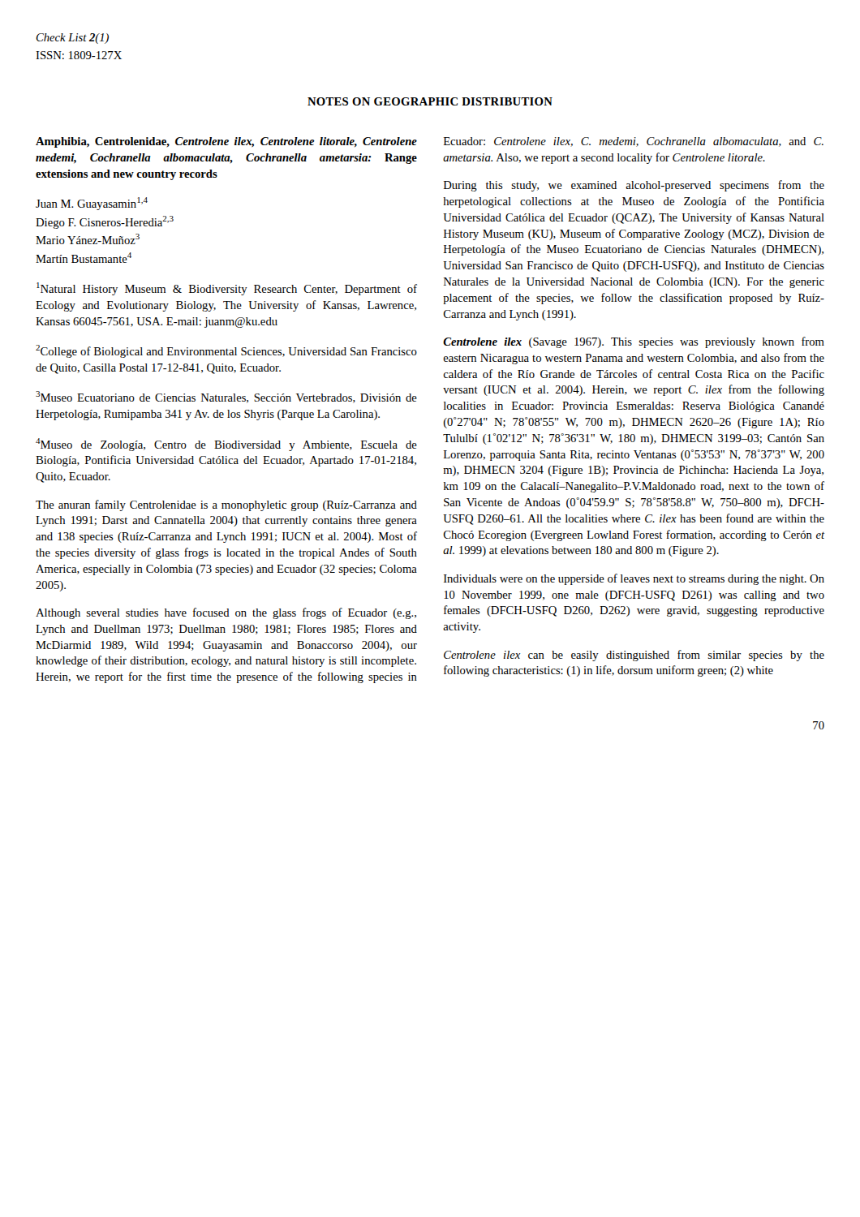Check List 2(1)
ISSN: 1809-127X
NOTES ON GEOGRAPHIC DISTRIBUTION
Amphibia, Centrolenidae, Centrolene ilex, Centrolene litorale, Centrolene medemi, Cochranella albomaculata, Cochranella ametarsia: Range extensions and new country records
Juan M. Guayasamin1,4
Diego F. Cisneros-Heredia2,3
Mario Yánez-Muñoz3
Martín Bustamante4
1Natural History Museum & Biodiversity Research Center, Department of Ecology and Evolutionary Biology, The University of Kansas, Lawrence, Kansas 66045-7561, USA. E-mail: juanm@ku.edu
2College of Biological and Environmental Sciences, Universidad San Francisco de Quito, Casilla Postal 17-12-841, Quito, Ecuador.
3Museo Ecuatoriano de Ciencias Naturales, Sección Vertebrados, División de Herpetología, Rumipamba 341 y Av. de los Shyris (Parque La Carolina).
4Museo de Zoología, Centro de Biodiversidad y Ambiente, Escuela de Biología, Pontificia Universidad Católica del Ecuador, Apartado 17-01-2184, Quito, Ecuador.
The anuran family Centrolenidae is a monophyletic group (Ruíz-Carranza and Lynch 1991; Darst and Cannatella 2004) that currently contains three genera and 138 species (Ruíz-Carranza and Lynch 1991; IUCN et al. 2004). Most of the species diversity of glass frogs is located in the tropical Andes of South America, especially in Colombia (73 species) and Ecuador (32 species; Coloma 2005).
Although several studies have focused on the glass frogs of Ecuador (e.g., Lynch and Duellman 1973; Duellman 1980; 1981; Flores 1985; Flores and McDiarmid 1989, Wild 1994; Guayasamin and Bonaccorso 2004), our knowledge of their distribution, ecology, and natural history is still incomplete. Herein, we report for the first time the presence of the following species in Ecuador: Centrolene ilex, C. medemi, Cochranella albomaculata, and C. ametarsia. Also, we report a second locality for Centrolene litorale.
During this study, we examined alcohol-preserved specimens from the herpetological collections at the Museo de Zoología of the Pontificia Universidad Católica del Ecuador (QCAZ), The University of Kansas Natural History Museum (KU), Museum of Comparative Zoology (MCZ), Division de Herpetología of the Museo Ecuatoriano de Ciencias Naturales (DHMECN), Universidad San Francisco de Quito (DFCH-USFQ), and Instituto de Ciencias Naturales de la Universidad Nacional de Colombia (ICN). For the generic placement of the species, we follow the classification proposed by Ruíz-Carranza and Lynch (1991).
Centrolene ilex (Savage 1967). This species was previously known from eastern Nicaragua to western Panama and western Colombia, and also from the caldera of the Río Grande de Tárcoles of central Costa Rica on the Pacific versant (IUCN et al. 2004). Herein, we report C. ilex from the following localities in Ecuador: Provincia Esmeraldas: Reserva Biológica Canandé (0˚27'04" N; 78˚08'55" W, 700 m), DHMECN 2620–26 (Figure 1A); Río Tululbí (1˚02'12" N; 78˚36'31" W, 180 m), DHMECN 3199–03; Cantón San Lorenzo, parroquia Santa Rita, recinto Ventanas (0˚53'53" N, 78˚37'3" W, 200 m), DHMECN 3204 (Figure 1B); Provincia de Pichincha: Hacienda La Joya, km 109 on the Calacalí–Nanegalito–P.V.Maldonado road, next to the town of San Vicente de Andoas (0˚04'59.9" S; 78˚58'58.8" W, 750–800 m), DFCH-USFQ D260–61. All the localities where C. ilex has been found are within the Chocó Ecoregion (Evergreen Lowland Forest formation, according to Cerón et al. 1999) at elevations between 180 and 800 m (Figure 2).
Individuals were on the upperside of leaves next to streams during the night. On 10 November 1999, one male (DFCH-USFQ D261) was calling and two females (DFCH-USFQ D260, D262) were gravid, suggesting reproductive activity.
Centrolene ilex can be easily distinguished from similar species by the following characteristics: (1) in life, dorsum uniform green; (2) white
70